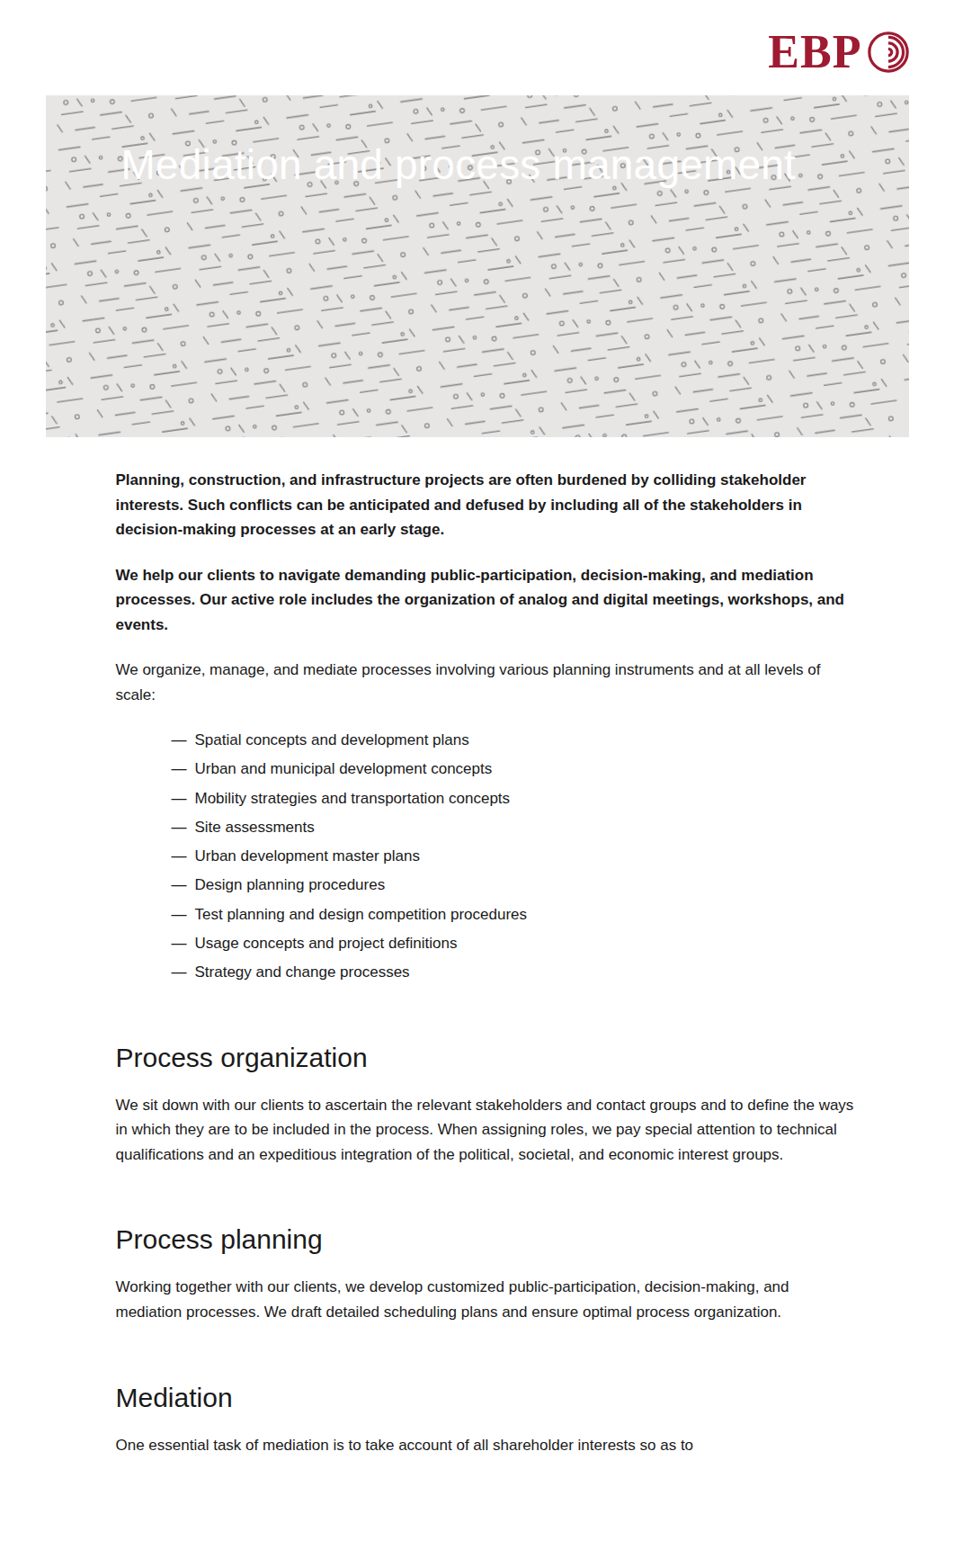EBP
Mediation and process management
Planning, construction, and infrastructure projects are often burdened by colliding stakeholder interests. Such conflicts can be anticipated and defused by including all of the stakeholders in decision-making processes at an early stage.
We help our clients to navigate demanding public-participation, decision-making, and mediation processes. Our active role includes the organization of analog and digital meetings, workshops, and events.
We organize, manage, and mediate processes involving various planning instruments and at all levels of scale:
Spatial concepts and development plans
Urban and municipal development concepts
Mobility strategies and transportation concepts
Site assessments
Urban development master plans
Design planning procedures
Test planning and design competition procedures
Usage concepts and project definitions
Strategy and change processes
Process organization
We sit down with our clients to ascertain the relevant stakeholders and contact groups and to define the ways in which they are to be included in the process. When assigning roles, we pay special attention to technical qualifications and an expeditious integration of the political, societal, and economic interest groups.
Process planning
Working together with our clients, we develop customized public-participation, decision-making, and mediation processes. We draft detailed scheduling plans and ensure optimal process organization.
Mediation
One essential task of mediation is to take account of all shareholder interests so as to